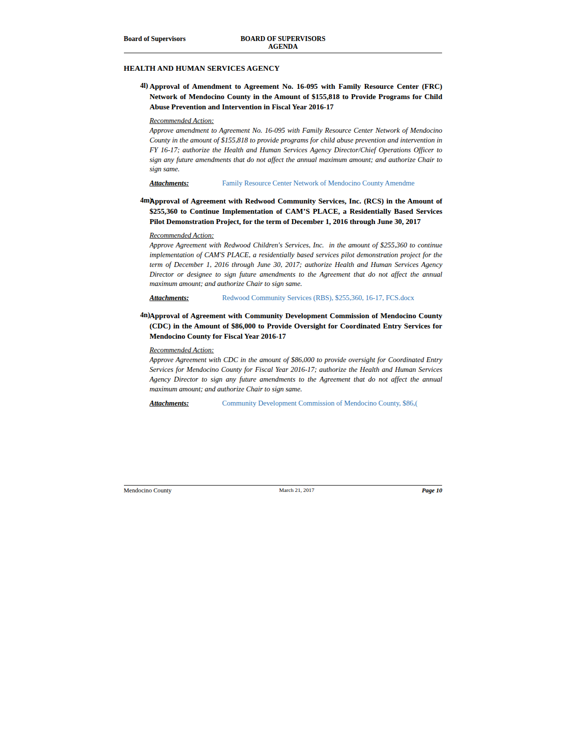Board of Supervisors
BOARD OF SUPERVISORS
AGENDA
HEALTH AND HUMAN SERVICES AGENCY
4l)
Approval of Amendment to Agreement No. 16-095 with Family Resource Center (FRC) Network of Mendocino County in the Amount of $155,818 to Provide Programs for Child Abuse Prevention and Intervention in Fiscal Year 2016-17
Recommended Action:
Approve amendment to Agreement No. 16-095 with Family Resource Center Network of Mendocino County in the amount of $155,818 to provide programs for child abuse prevention and intervention in FY 16-17; authorize the Health and Human Services Agency Director/Chief Operations Officer to sign any future amendments that do not affect the annual maximum amount; and authorize Chair to sign same.
Attachments:
Family Resource Center Network of Mendocino County Amendme
4m)
Approval of Agreement with Redwood Community Services, Inc. (RCS) in the Amount of $255,360 to Continue Implementation of CAM’S PLACE, a Residentially Based Services Pilot Demonstration Project, for the term of December 1, 2016 through June 30, 2017
Recommended Action:
Approve Agreement with Redwood Children's Services, Inc. in the amount of $255,360 to continue implementation of CAM'S PLACE, a residentially based services pilot demonstration project for the term of December 1, 2016 through June 30, 2017; authorize Health and Human Services Agency Director or designee to sign future amendments to the Agreement that do not affect the annual maximum amount; and authorize Chair to sign same.
Attachments:
Redwood Community Services (RBS), $255,360, 16-17, FCS.docx
4n)
Approval of Agreement with Community Development Commission of Mendocino County (CDC) in the Amount of $86,000 to Provide Oversight for Coordinated Entry Services for Mendocino County for Fiscal Year 2016-17
Recommended Action:
Approve Agreement with CDC in the amount of $86,000 to provide oversight for Coordinated Entry Services for Mendocino County for Fiscal Year 2016-17; authorize the Health and Human Services Agency Director to sign any future amendments to the Agreement that do not affect the annual maximum amount; and authorize Chair to sign same.
Attachments:
Community Development Commission of Mendocino County, $86,(
Mendocino County
March 21, 2017
Page 10